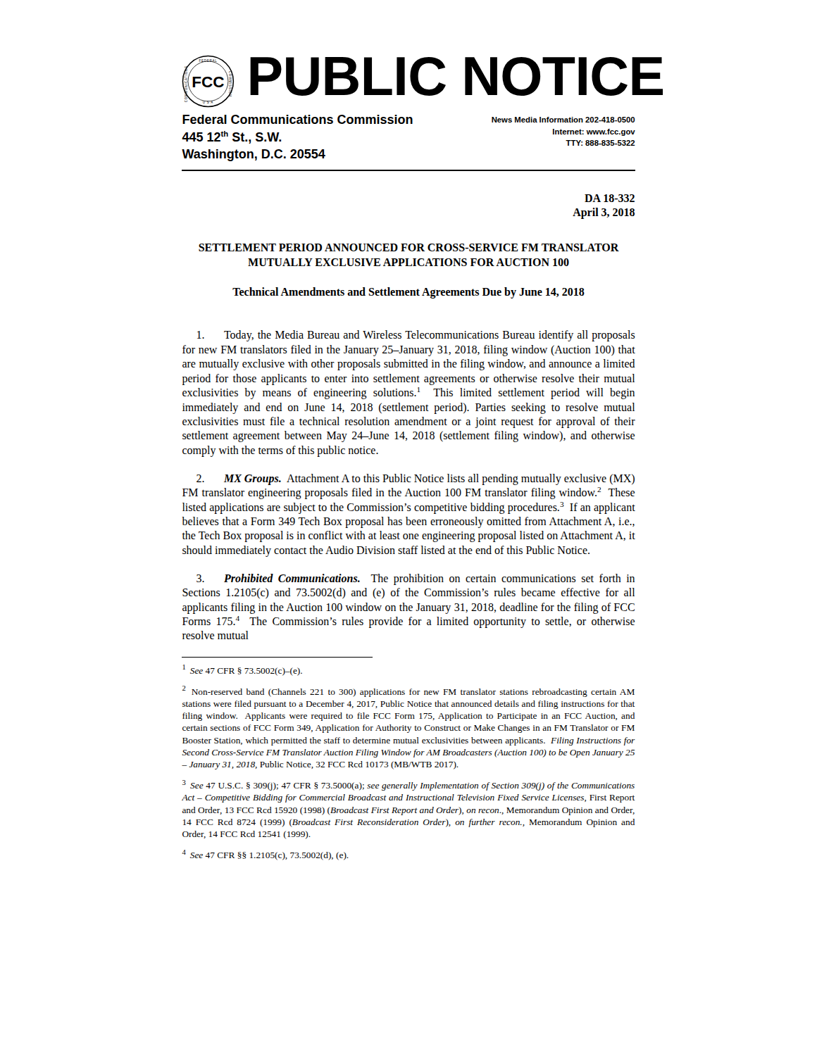FCC FEDERAL U S A COMMUNICATIONS COMMISSION
PUBLIC NOTICE
Federal Communications Commission
445 12th St., S.W.
Washington, D.C. 20554
News Media Information 202-418-0500
Internet: www.fcc.gov
TTY: 888-835-5322
DA 18-332
April 3, 2018
Settlement Period Announced for Cross-Service FM Translator
Mutually Exclusive Applications for Auction 100
Technical Amendments and Settlement Agreements Due by June 14, 2018
1. Today, the Media Bureau and Wireless Telecommunications Bureau identify all proposals for new FM translators filed in the January 25–January 31, 2018, filing window (Auction 100) that are mutually exclusive with other proposals submitted in the filing window, and announce a limited period for those applicants to enter into settlement agreements or otherwise resolve their mutual exclusivities by means of engineering solutions.1 This limited settlement period will begin immediately and end on June 14, 2018 (settlement period). Parties seeking to resolve mutual exclusivities must file a technical resolution amendment or a joint request for approval of their settlement agreement between May 24–June 14, 2018 (settlement filing window), and otherwise comply with the terms of this public notice.
2. MX Groups. Attachment A to this Public Notice lists all pending mutually exclusive (MX) FM translator engineering proposals filed in the Auction 100 FM translator filing window.2 These listed applications are subject to the Commission’s competitive bidding procedures.3 If an applicant believes that a Form 349 Tech Box proposal has been erroneously omitted from Attachment A, i.e., the Tech Box proposal is in conflict with at least one engineering proposal listed on Attachment A, it should immediately contact the Audio Division staff listed at the end of this Public Notice.
3. Prohibited Communications. The prohibition on certain communications set forth in Sections 1.2105(c) and 73.5002(d) and (e) of the Commission’s rules became effective for all applicants filing in the Auction 100 window on the January 31, 2018, deadline for the filing of FCC Forms 175.4 The Commission’s rules provide for a limited opportunity to settle, or otherwise resolve mutual
1 See 47 CFR § 73.5002(c)–(e).
2 Non-reserved band (Channels 221 to 300) applications for new FM translator stations rebroadcasting certain AM stations were filed pursuant to a December 4, 2017, Public Notice that announced details and filing instructions for that filing window. Applicants were required to file FCC Form 175, Application to Participate in an FCC Auction, and certain sections of FCC Form 349, Application for Authority to Construct or Make Changes in an FM Translator or FM Booster Station, which permitted the staff to determine mutual exclusivities between applicants. Filing Instructions for Second Cross-Service FM Translator Auction Filing Window for AM Broadcasters (Auction 100) to be Open January 25 – January 31, 2018, Public Notice, 32 FCC Rcd 10173 (MB/WTB 2017).
3 See 47 U.S.C. § 309(j); 47 CFR § 73.5000(a); see generally Implementation of Section 309(j) of the Communications Act – Competitive Bidding for Commercial Broadcast and Instructional Television Fixed Service Licenses, First Report and Order, 13 FCC Rcd 15920 (1998) (Broadcast First Report and Order), on recon., Memorandum Opinion and Order, 14 FCC Rcd 8724 (1999) (Broadcast First Reconsideration Order), on further recon., Memorandum Opinion and Order, 14 FCC Rcd 12541 (1999).
4 See 47 CFR §§ 1.2105(c), 73.5002(d), (e).